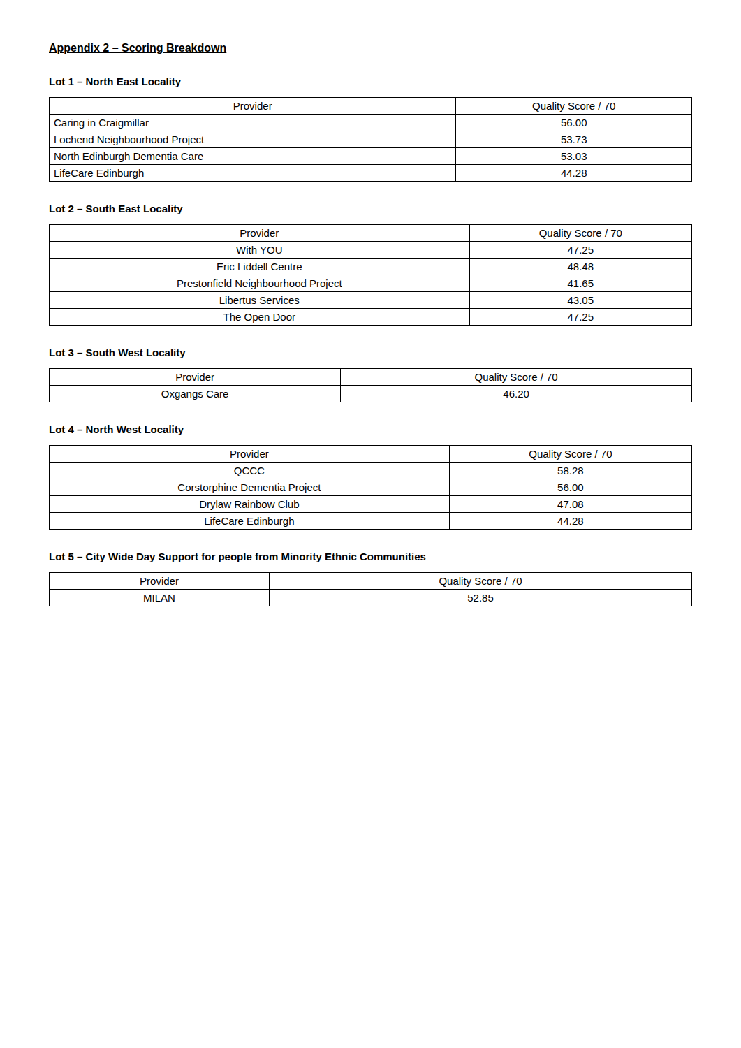Appendix 2 – Scoring Breakdown
Lot 1 – North East Locality
| Provider | Quality Score / 70 |
| --- | --- |
| Caring in Craigmillar | 56.00 |
| Lochend Neighbourhood Project | 53.73 |
| North Edinburgh Dementia Care | 53.03 |
| LifeCare Edinburgh | 44.28 |
Lot 2 – South East Locality
| Provider | Quality Score / 70 |
| --- | --- |
| With YOU | 47.25 |
| Eric Liddell Centre | 48.48 |
| Prestonfield Neighbourhood Project | 41.65 |
| Libertus Services | 43.05 |
| The Open Door | 47.25 |
Lot 3 – South West Locality
| Provider | Quality Score / 70 |
| --- | --- |
| Oxgangs Care | 46.20 |
Lot 4 – North West Locality
| Provider | Quality Score / 70 |
| --- | --- |
| QCCC | 58.28 |
| Corstorphine Dementia Project | 56.00 |
| Drylaw Rainbow Club | 47.08 |
| LifeCare Edinburgh | 44.28 |
Lot 5 – City Wide Day Support for people from Minority Ethnic Communities
| Provider | Quality Score / 70 |
| --- | --- |
| MILAN | 52.85 |